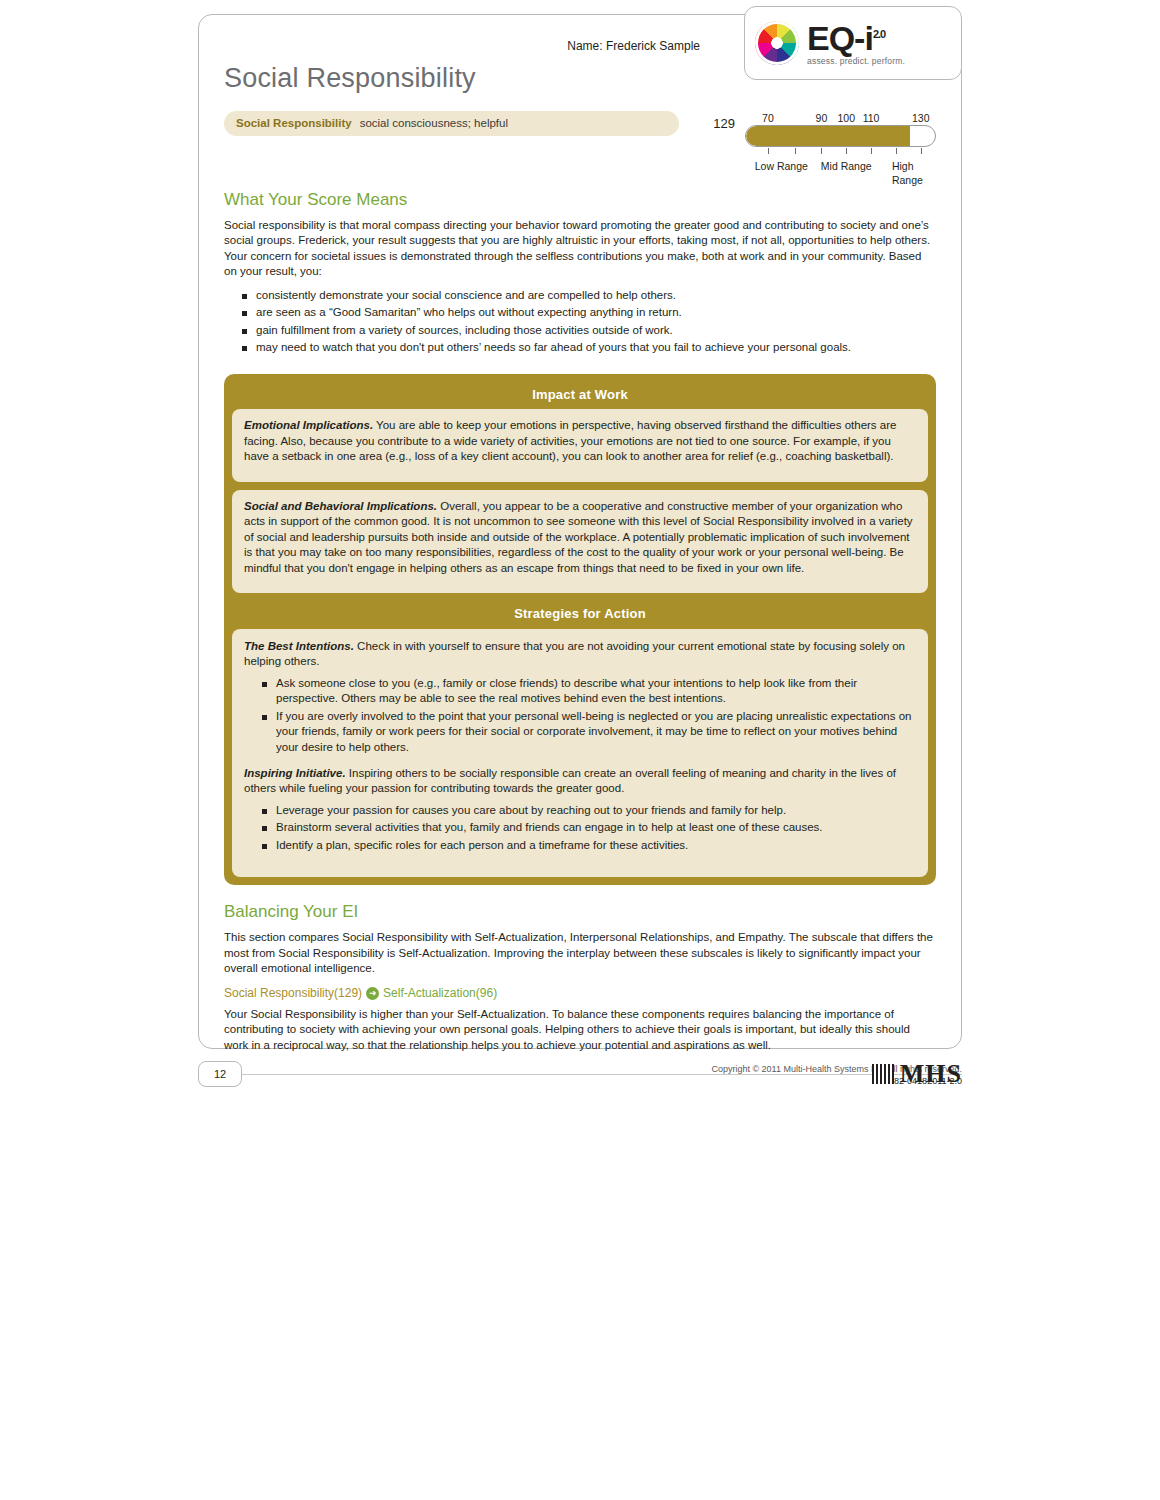EQ-i2.0
assess. predict. perform.
Name: Frederick Sample
Social Responsibility
Social Responsibility social consciousness; helpful
129
70 90 100 110 130
Low Range Mid Range High Range
What Your Score Means
Social responsibility is that moral compass directing your behavior toward promoting the greater good and contributing to society and one’s social groups. Frederick, your result suggests that you are highly altruistic in your efforts, taking most, if not all, opportunities to help others. Your concern for societal issues is demonstrated through the selfless contributions you make, both at work and in your community. Based on your result, you:
consistently demonstrate your social conscience and are compelled to help others.
are seen as a “Good Samaritan” who helps out without expecting anything in return.
gain fulfillment from a variety of sources, including those activities outside of work.
may need to watch that you don't put others’ needs so far ahead of yours that you fail to achieve your personal goals.
Impact at Work
Emotional Implications. You are able to keep your emotions in perspective, having observed firsthand the difficulties others are facing. Also, because you contribute to a wide variety of activities, your emotions are not tied to one source. For example, if you have a setback in one area (e.g., loss of a key client account), you can look to another area for relief (e.g., coaching basketball).
Social and Behavioral Implications. Overall, you appear to be a cooperative and constructive member of your organization who acts in support of the common good. It is not uncommon to see someone with this level of Social Responsibility involved in a variety of social and leadership pursuits both inside and outside of the workplace. A potentially problematic implication of such involvement is that you may take on too many responsibilities, regardless of the cost to the quality of your work or your personal well-being. Be mindful that you don't engage in helping others as an escape from things that need to be fixed in your own life.
Strategies for Action
The Best Intentions. Check in with yourself to ensure that you are not avoiding your current emotional state by focusing solely on helping others.
Ask someone close to you (e.g., family or close friends) to describe what your intentions to help look like from their perspective. Others may be able to see the real motives behind even the best intentions.
If you are overly involved to the point that your personal well-being is neglected or you are placing unrealistic expectations on your friends, family or work peers for their social or corporate involvement, it may be time to reflect on your motives behind your desire to help others.
Inspiring Initiative. Inspiring others to be socially responsible can create an overall feeling of meaning and charity in the lives of others while fueling your passion for contributing towards the greater good.
Leverage your passion for causes you care about by reaching out to your friends and family for help.
Brainstorm several activities that you, family and friends can engage in to help at least one of these causes.
Identify a plan, specific roles for each person and a timeframe for these activities.
Balancing Your EI
This section compares Social Responsibility with Self-Actualization, Interpersonal Relationships, and Empathy. The subscale that differs the most from Social Responsibility is Self-Actualization. Improving the interplay between these subscales is likely to significantly impact your overall emotional intelligence.
Social Responsibility(129)➜Self-Actualization(96)
Your Social Responsibility is higher than your Self-Actualization. To balance these components requires balancing the importance of contributing to society with achieving your own personal goals. Helping others to achieve their goals is important, but ideally this should work in a reciprocal way, so that the relationship helps you to achieve your potential and aspirations as well.
Copyright © 2011 Multi-Health Systems Inc. All rights reserved.
382-04182011-2.0
12
MHS